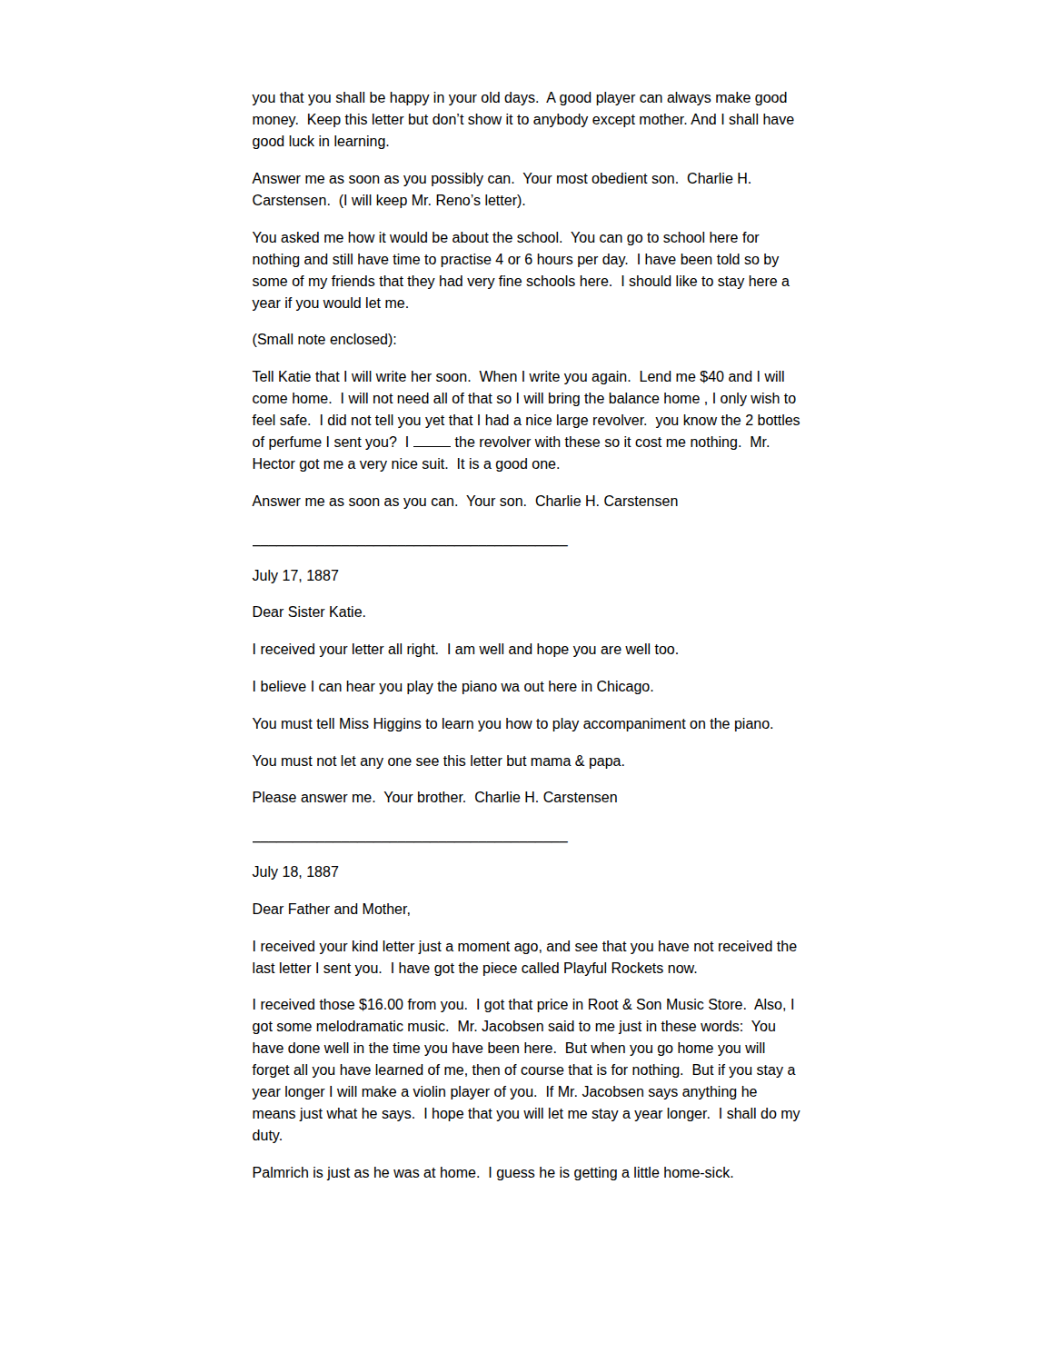you that you shall be happy in your old days. A good player can always make good money. Keep this letter but don’t show it to anybody except mother. And I shall have good luck in learning.
Answer me as soon as you possibly can. Your most obedient son. Charlie H. Carstensen. (I will keep Mr. Reno’s letter).
You asked me how it would be about the school. You can go to school here for nothing and still have time to practise 4 or 6 hours per day. I have been told so by some of my friends that they had very fine schools here. I should like to stay here a year if you would let me.
(Small note enclosed):
Tell Katie that I will write her soon. When I write you again. Lend me $40 and I will come home. I will not need all of that so I will bring the balance home , I only wish to feel safe. I did not tell you yet that I had a nice large revolver. you know the 2 bottles of perfume I sent you? I the revolver with these so it cost me nothing. Mr. Hector got me a very nice suit. It is a good one.
Answer me as soon as you can. Your son. Charlie H. Carstensen
_______________________________________
July 17, 1887
Dear Sister Katie.
I received your letter all right. I am well and hope you are well too.
I believe I can hear you play the piano wa out here in Chicago.
You must tell Miss Higgins to learn you how to play accompaniment on the piano.
You must not let any one see this letter but mama & papa.
Please answer me. Your brother. Charlie H. Carstensen
_______________________________________
July 18, 1887
Dear Father and Mother,
I received your kind letter just a moment ago, and see that you have not received the last letter I sent you. I have got the piece called Playful Rockets now.
I received those $16.00 from you. I got that price in Root & Son Music Store. Also, I got some melodramatic music. Mr. Jacobsen said to me just in these words: You have done well in the time you have been here. But when you go home you will forget all you have learned of me, then of course that is for nothing. But if you stay a year longer I will make a violin player of you. If Mr. Jacobsen says anything he means just what he says. I hope that you will let me stay a year longer. I shall do my duty.
Palmrich is just as he was at home. I guess he is getting a little home-sick.